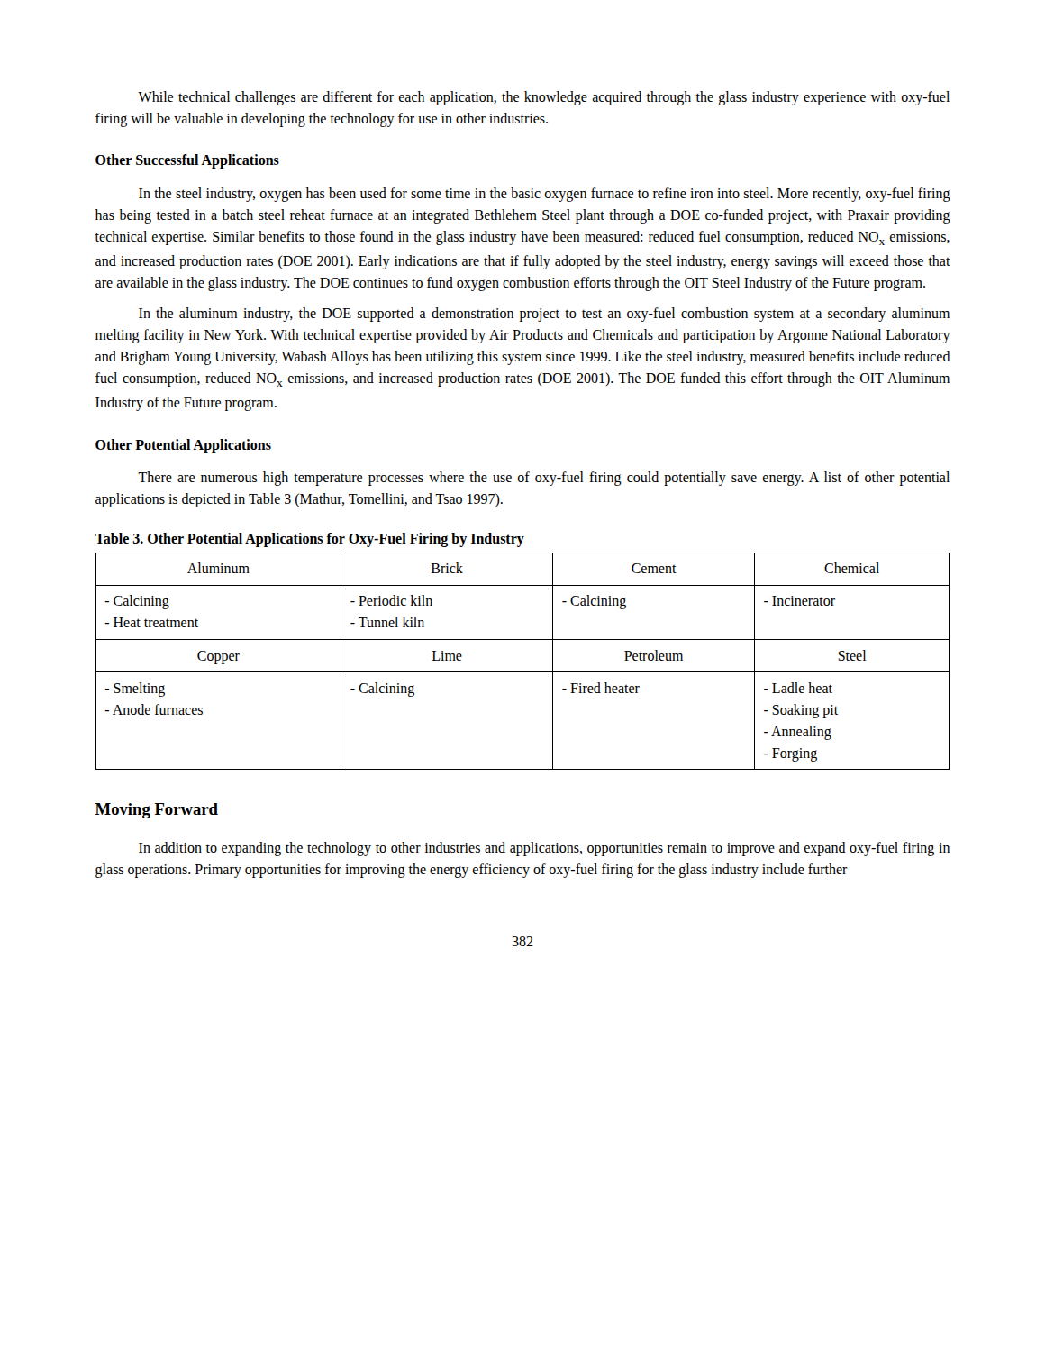While technical challenges are different for each application, the knowledge acquired through the glass industry experience with oxy-fuel firing will be valuable in developing the technology for use in other industries.
Other Successful Applications
In the steel industry, oxygen has been used for some time in the basic oxygen furnace to refine iron into steel. More recently, oxy-fuel firing has being tested in a batch steel reheat furnace at an integrated Bethlehem Steel plant through a DOE co-funded project, with Praxair providing technical expertise. Similar benefits to those found in the glass industry have been measured: reduced fuel consumption, reduced NOx emissions, and increased production rates (DOE 2001). Early indications are that if fully adopted by the steel industry, energy savings will exceed those that are available in the glass industry. The DOE continues to fund oxygen combustion efforts through the OIT Steel Industry of the Future program.
In the aluminum industry, the DOE supported a demonstration project to test an oxy-fuel combustion system at a secondary aluminum melting facility in New York. With technical expertise provided by Air Products and Chemicals and participation by Argonne National Laboratory and Brigham Young University, Wabash Alloys has been utilizing this system since 1999. Like the steel industry, measured benefits include reduced fuel consumption, reduced NOx emissions, and increased production rates (DOE 2001). The DOE funded this effort through the OIT Aluminum Industry of the Future program.
Other Potential Applications
There are numerous high temperature processes where the use of oxy-fuel firing could potentially save energy. A list of other potential applications is depicted in Table 3 (Mathur, Tomellini, and Tsao 1997).
Table 3. Other Potential Applications for Oxy-Fuel Firing by Industry
| Aluminum | Brick | Cement | Chemical |
| --- | --- | --- | --- |
| - Calcining - Heat treatment | - Periodic kiln - Tunnel kiln | - Calcining | - Incinerator |
| Copper | Lime | Petroleum | Steel |
| - Smelting - Anode furnaces | - Calcining | - Fired heater | - Ladle heat - Soaking pit - Annealing - Forging |
Moving Forward
In addition to expanding the technology to other industries and applications, opportunities remain to improve and expand oxy-fuel firing in glass operations. Primary opportunities for improving the energy efficiency of oxy-fuel firing for the glass industry include further
382